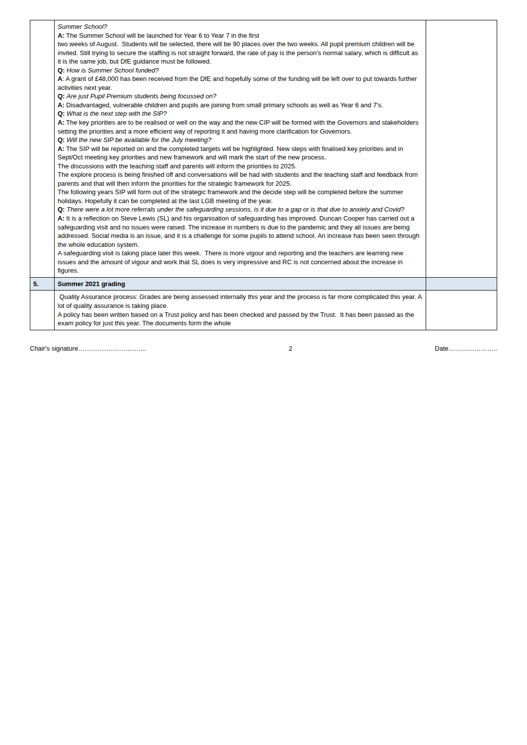| | Summer School? A: The Summer School will be launched for Year 6 to Year 7 in the first two weeks of August. Students will be selected, there will be 90 places over the two weeks. All pupil premium children will be invited. Still trying to secure the staffing is not straight forward, the rate of pay is the person's normal salary, which is difficult as it is the same job, but DfE guidance must be followed. Q: How is Summer School funded? A : A grant of £48,000 has been received from the DfE and hopefully some of the funding will be left over to put towards further activities next year. Q: Are just Pupil Premium students being focussed on? A: Disadvantaged, vulnerable children and pupils are joining from small primary schools as well as Year 6 and 7's. Q: What is the next step with the SIP? A: The key priorities are to be realised or well on the way and the new CIP will be formed with the Governors and stakeholders setting the priorities and a more efficient way of reporting it and having more clarification for Governors. Q: Will the new SIP be available for the July meeting? A: The SIP will be reported on and the completed targets will be highlighted. New steps with finalised key priorities and in Sept/Oct meeting key priorities and new framework and will mark the start of the new process. The discussions with the teaching staff and parents will inform the priorities to 2025. The explore process is being finished off and conversations will be had with students and the teaching staff and feedback from parents and that will then inform the priorities for the strategic framework for 2025. The following years SIP will form out of the strategic framework and the decide step will be completed before the summer holidays. Hopefully it can be completed at the last LGB meeting of the year. Q: There were a lot more referrals under the safeguarding sessions, is it due to a gap or is that due to anxiety and Covid? A: It is a reflection on Steve Lewis (SL) and his organisation of safeguarding has improved. Duncan Cooper has carried out a safeguarding visit and no issues were raised. The increase in numbers is due to the pandemic and they all issues are being addressed. Social media is an issue, and it is a challenge for some pupils to attend school. An increase has been seen through the whole education system. A safeguarding visit is taking place later this week. There is more vigour and reporting and the teachers are learning new issues and the amount of vigour and work that SL does is very impressive and RC is not concerned about the increase in figures. | |
| 5. | Summer 2021 grading | |
| | Quality Assurance process: Grades are being assessed internally this year and the process is far more complicated this year. A lot of quality assurance is taking place. A policy has been written based on a Trust policy and has been checked and passed by the Trust. It has been passed as the exam policy for just this year. The documents form the whole | |
Chair's signature…………………………..
2
Date…………………..